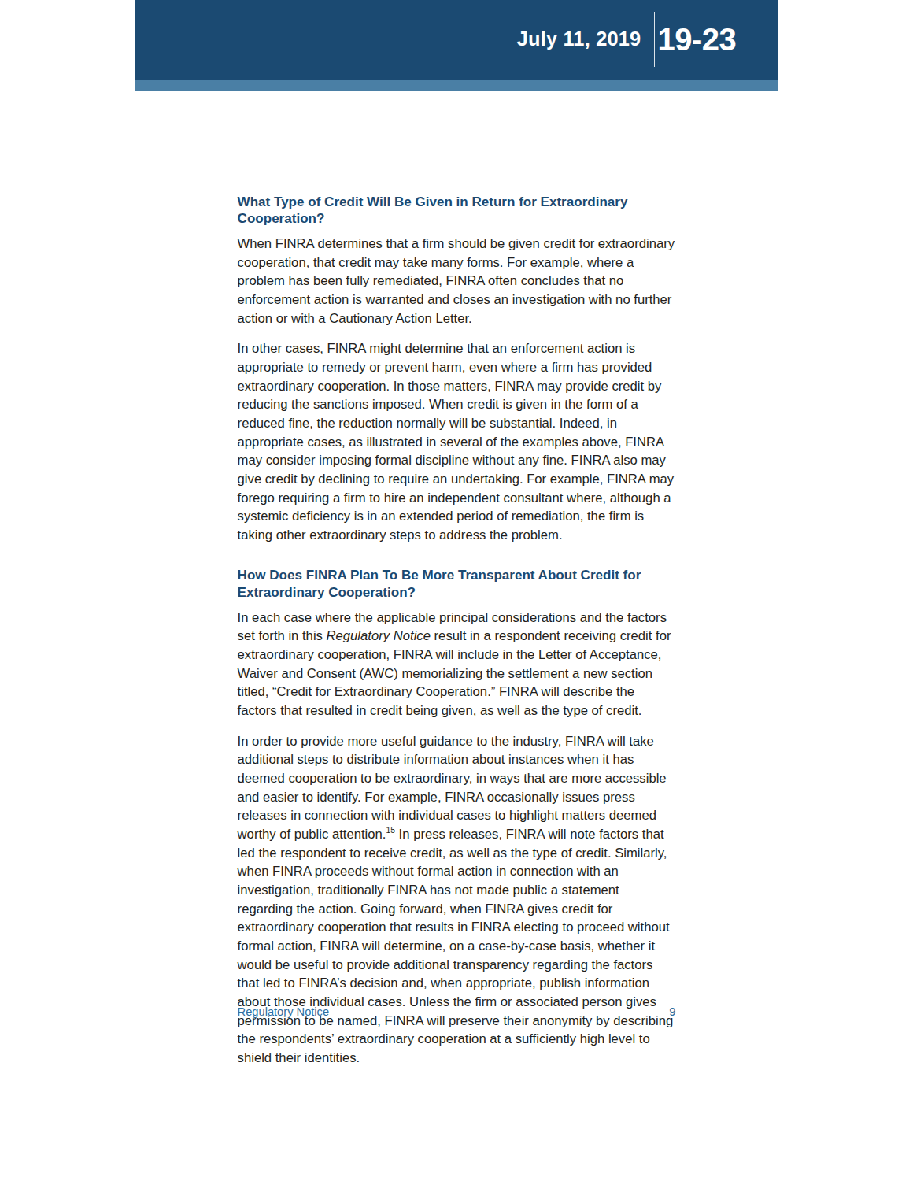July 11, 2019 19-23
What Type of Credit Will Be Given in Return for Extraordinary Cooperation?
When FINRA determines that a firm should be given credit for extraordinary cooperation, that credit may take many forms. For example, where a problem has been fully remediated, FINRA often concludes that no enforcement action is warranted and closes an investigation with no further action or with a Cautionary Action Letter.
In other cases, FINRA might determine that an enforcement action is appropriate to remedy or prevent harm, even where a firm has provided extraordinary cooperation. In those matters, FINRA may provide credit by reducing the sanctions imposed. When credit is given in the form of a reduced fine, the reduction normally will be substantial. Indeed, in appropriate cases, as illustrated in several of the examples above, FINRA may consider imposing formal discipline without any fine. FINRA also may give credit by declining to require an undertaking. For example, FINRA may forego requiring a firm to hire an independent consultant where, although a systemic deficiency is in an extended period of remediation, the firm is taking other extraordinary steps to address the problem.
How Does FINRA Plan To Be More Transparent About Credit for Extraordinary Cooperation?
In each case where the applicable principal considerations and the factors set forth in this Regulatory Notice result in a respondent receiving credit for extraordinary cooperation, FINRA will include in the Letter of Acceptance, Waiver and Consent (AWC) memorializing the settlement a new section titled, “Credit for Extraordinary Cooperation.” FINRA will describe the factors that resulted in credit being given, as well as the type of credit.
In order to provide more useful guidance to the industry, FINRA will take additional steps to distribute information about instances when it has deemed cooperation to be extraordinary, in ways that are more accessible and easier to identify. For example, FINRA occasionally issues press releases in connection with individual cases to highlight matters deemed worthy of public attention.15 In press releases, FINRA will note factors that led the respondent to receive credit, as well as the type of credit. Similarly, when FINRA proceeds without formal action in connection with an investigation, traditionally FINRA has not made public a statement regarding the action. Going forward, when FINRA gives credit for extraordinary cooperation that results in FINRA electing to proceed without formal action, FINRA will determine, on a case-by-case basis, whether it would be useful to provide additional transparency regarding the factors that led to FINRA’s decision and, when appropriate, publish information about those individual cases. Unless the firm or associated person gives permission to be named, FINRA will preserve their anonymity by describing the respondents’ extraordinary cooperation at a sufficiently high level to shield their identities.
Regulatory Notice 9